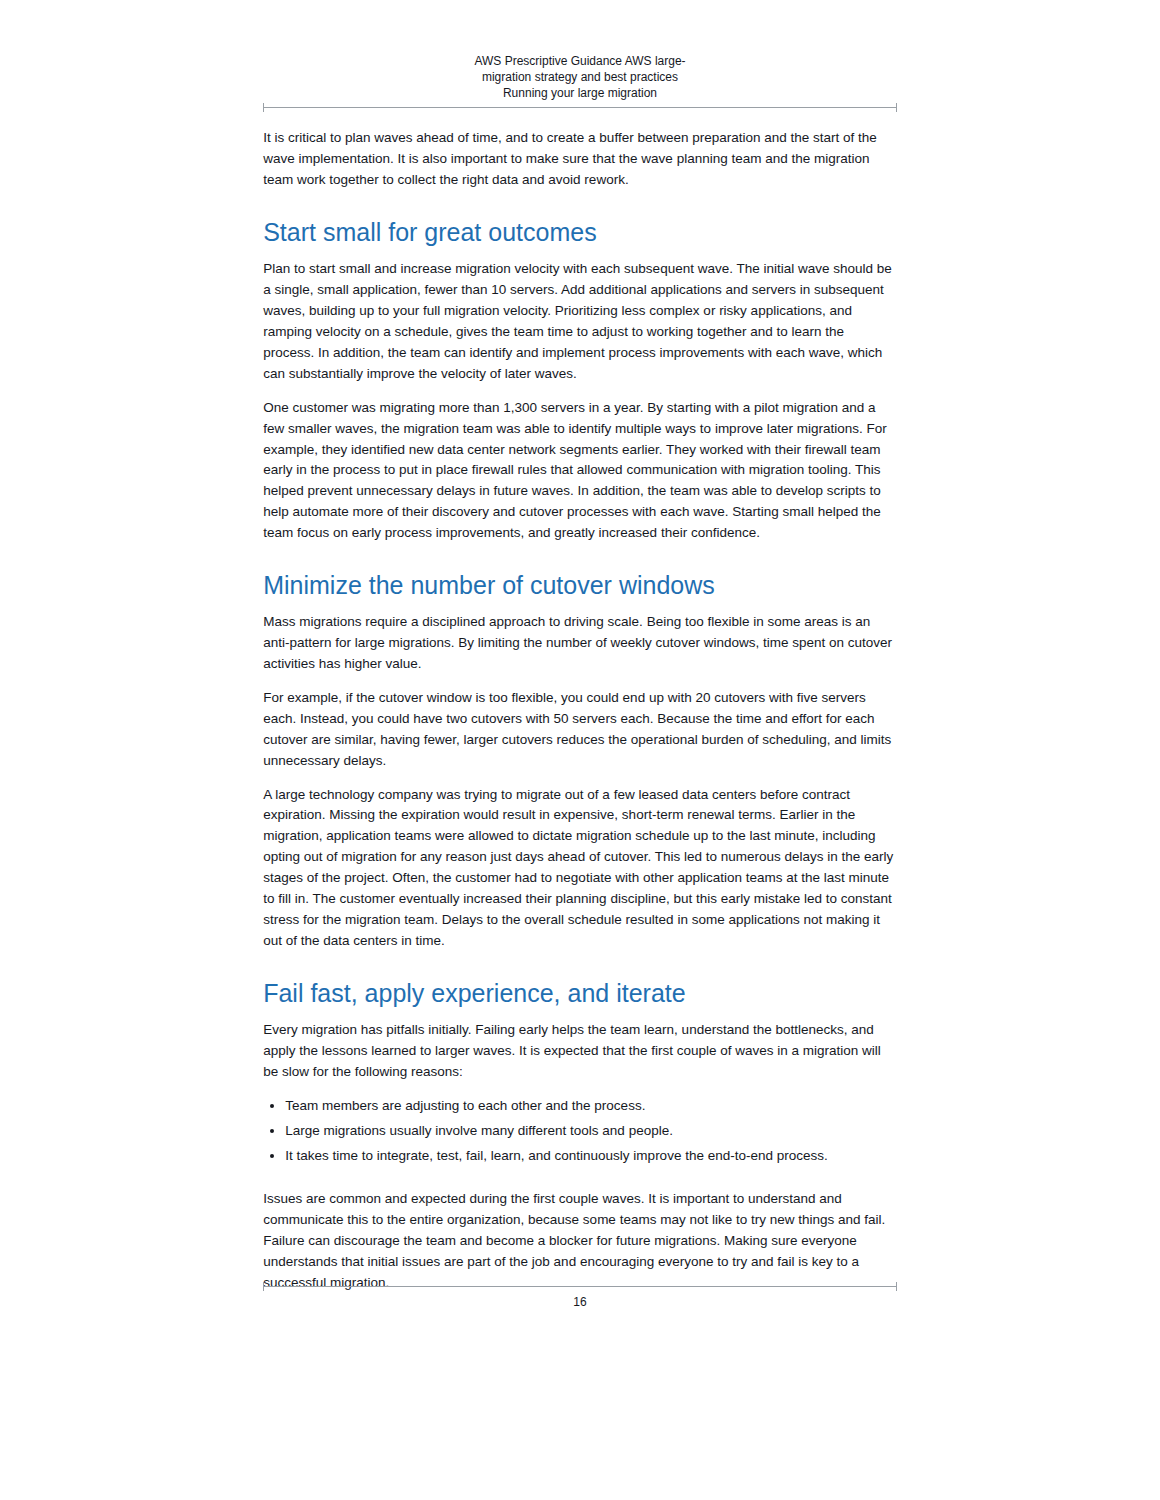AWS Prescriptive Guidance AWS large-
migration strategy and best practices
Running your large migration
It is critical to plan waves ahead of time, and to create a buffer between preparation and the start of the wave implementation. It is also important to make sure that the wave planning team and the migration team work together to collect the right data and avoid rework.
Start small for great outcomes
Plan to start small and increase migration velocity with each subsequent wave. The initial wave should be a single, small application, fewer than 10 servers. Add additional applications and servers in subsequent waves, building up to your full migration velocity. Prioritizing less complex or risky applications, and ramping velocity on a schedule, gives the team time to adjust to working together and to learn the process. In addition, the team can identify and implement process improvements with each wave, which can substantially improve the velocity of later waves.
One customer was migrating more than 1,300 servers in a year. By starting with a pilot migration and a few smaller waves, the migration team was able to identify multiple ways to improve later migrations. For example, they identified new data center network segments earlier. They worked with their firewall team early in the process to put in place firewall rules that allowed communication with migration tooling. This helped prevent unnecessary delays in future waves. In addition, the team was able to develop scripts to help automate more of their discovery and cutover processes with each wave. Starting small helped the team focus on early process improvements, and greatly increased their confidence.
Minimize the number of cutover windows
Mass migrations require a disciplined approach to driving scale. Being too flexible in some areas is an anti-pattern for large migrations. By limiting the number of weekly cutover windows, time spent on cutover activities has higher value.
For example, if the cutover window is too flexible, you could end up with 20 cutovers with five servers each. Instead, you could have two cutovers with 50 servers each. Because the time and effort for each cutover are similar, having fewer, larger cutovers reduces the operational burden of scheduling, and limits unnecessary delays.
A large technology company was trying to migrate out of a few leased data centers before contract expiration. Missing the expiration would result in expensive, short-term renewal terms. Earlier in the migration, application teams were allowed to dictate migration schedule up to the last minute, including opting out of migration for any reason just days ahead of cutover. This led to numerous delays in the early stages of the project. Often, the customer had to negotiate with other application teams at the last minute to fill in. The customer eventually increased their planning discipline, but this early mistake led to constant stress for the migration team. Delays to the overall schedule resulted in some applications not making it out of the data centers in time.
Fail fast, apply experience, and iterate
Every migration has pitfalls initially. Failing early helps the team learn, understand the bottlenecks, and apply the lessons learned to larger waves. It is expected that the first couple of waves in a migration will be slow for the following reasons:
Team members are adjusting to each other and the process.
Large migrations usually involve many different tools and people.
It takes time to integrate, test, fail, learn, and continuously improve the end-to-end process.
Issues are common and expected during the first couple waves. It is important to understand and communicate this to the entire organization, because some teams may not like to try new things and fail. Failure can discourage the team and become a blocker for future migrations. Making sure everyone understands that initial issues are part of the job and encouraging everyone to try and fail is key to a successful migration.
16